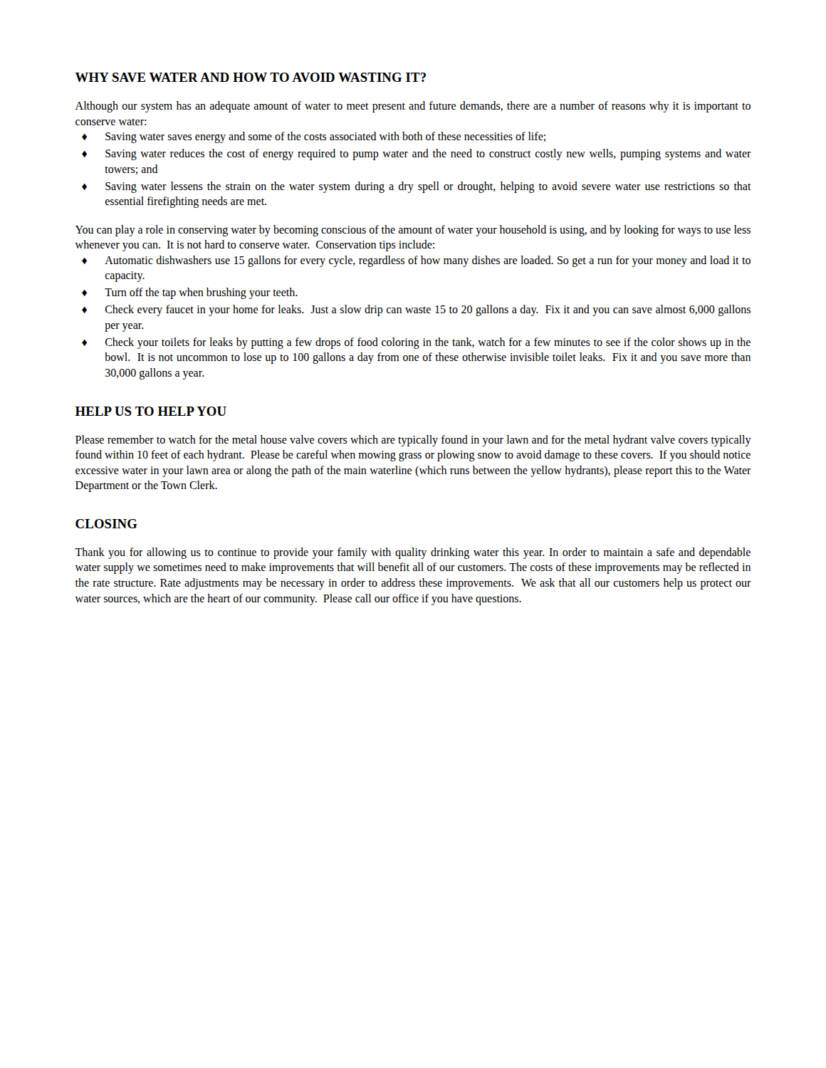WHY SAVE WATER AND HOW TO AVOID WASTING IT?
Although our system has an adequate amount of water to meet present and future demands, there are a number of reasons why it is important to conserve water:
Saving water saves energy and some of the costs associated with both of these necessities of life;
Saving water reduces the cost of energy required to pump water and the need to construct costly new wells, pumping systems and water towers; and
Saving water lessens the strain on the water system during a dry spell or drought, helping to avoid severe water use restrictions so that essential firefighting needs are met.
You can play a role in conserving water by becoming conscious of the amount of water your household is using, and by looking for ways to use less whenever you can. It is not hard to conserve water. Conservation tips include:
Automatic dishwashers use 15 gallons for every cycle, regardless of how many dishes are loaded. So get a run for your money and load it to capacity.
Turn off the tap when brushing your teeth.
Check every faucet in your home for leaks. Just a slow drip can waste 15 to 20 gallons a day. Fix it and you can save almost 6,000 gallons per year.
Check your toilets for leaks by putting a few drops of food coloring in the tank, watch for a few minutes to see if the color shows up in the bowl. It is not uncommon to lose up to 100 gallons a day from one of these otherwise invisible toilet leaks. Fix it and you save more than 30,000 gallons a year.
HELP US TO HELP YOU
Please remember to watch for the metal house valve covers which are typically found in your lawn and for the metal hydrant valve covers typically found within 10 feet of each hydrant. Please be careful when mowing grass or plowing snow to avoid damage to these covers. If you should notice excessive water in your lawn area or along the path of the main waterline (which runs between the yellow hydrants), please report this to the Water Department or the Town Clerk.
CLOSING
Thank you for allowing us to continue to provide your family with quality drinking water this year. In order to maintain a safe and dependable water supply we sometimes need to make improvements that will benefit all of our customers. The costs of these improvements may be reflected in the rate structure. Rate adjustments may be necessary in order to address these improvements. We ask that all our customers help us protect our water sources, which are the heart of our community. Please call our office if you have questions.